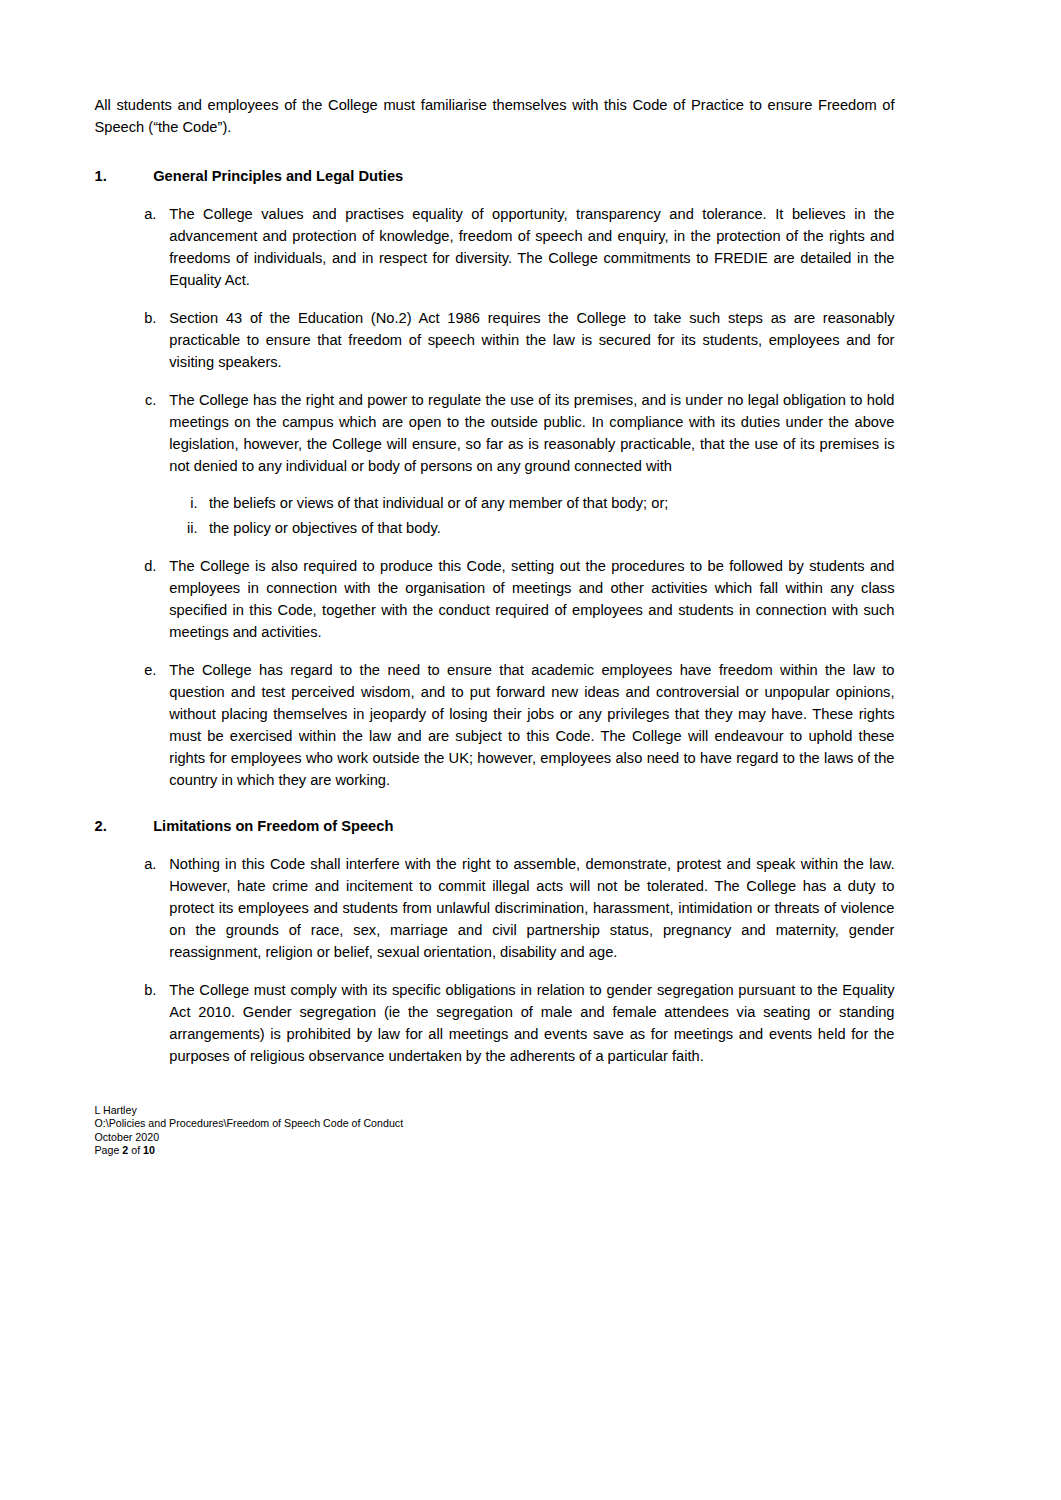All students and employees of the College must familiarise themselves with this Code of Practice to ensure Freedom of Speech (“the Code”).
1. General Principles and Legal Duties
The College values and practises equality of opportunity, transparency and tolerance. It believes in the advancement and protection of knowledge, freedom of speech and enquiry, in the protection of the rights and freedoms of individuals, and in respect for diversity. The College commitments to FREDIE are detailed in the Equality Act.
Section 43 of the Education (No.2) Act 1986 requires the College to take such steps as are reasonably practicable to ensure that freedom of speech within the law is secured for its students, employees and for visiting speakers.
The College has the right and power to regulate the use of its premises, and is under no legal obligation to hold meetings on the campus which are open to the outside public. In compliance with its duties under the above legislation, however, the College will ensure, so far as is reasonably practicable, that the use of its premises is not denied to any individual or body of persons on any ground connected with
the beliefs or views of that individual or of any member of that body; or;
the policy or objectives of that body.
The College is also required to produce this Code, setting out the procedures to be followed by students and employees in connection with the organisation of meetings and other activities which fall within any class specified in this Code, together with the conduct required of employees and students in connection with such meetings and activities.
The College has regard to the need to ensure that academic employees have freedom within the law to question and test perceived wisdom, and to put forward new ideas and controversial or unpopular opinions, without placing themselves in jeopardy of losing their jobs or any privileges that they may have. These rights must be exercised within the law and are subject to this Code. The College will endeavour to uphold these rights for employees who work outside the UK; however, employees also need to have regard to the laws of the country in which they are working.
2. Limitations on Freedom of Speech
Nothing in this Code shall interfere with the right to assemble, demonstrate, protest and speak within the law. However, hate crime and incitement to commit illegal acts will not be tolerated. The College has a duty to protect its employees and students from unlawful discrimination, harassment, intimidation or threats of violence on the grounds of race, sex, marriage and civil partnership status, pregnancy and maternity, gender reassignment, religion or belief, sexual orientation, disability and age.
The College must comply with its specific obligations in relation to gender segregation pursuant to the Equality Act 2010. Gender segregation (ie the segregation of male and female attendees via seating or standing arrangements) is prohibited by law for all meetings and events save as for meetings and events held for the purposes of religious observance undertaken by the adherents of a particular faith.
L Hartley
O:\Policies and Procedures\Freedom of Speech Code of Conduct
October 2020
Page 2 of 10